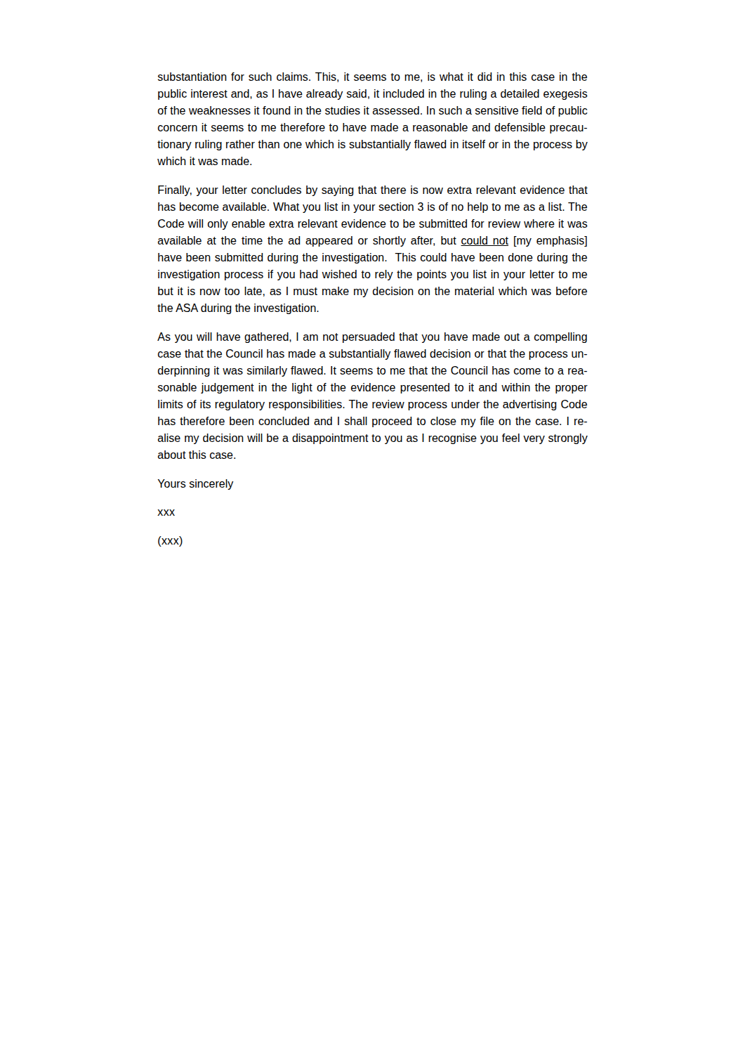substantiation for such claims. This, it seems to me, is what it did in this case in the public interest and, as I have already said, it included in the ruling a detailed exegesis of the weaknesses it found in the studies it assessed. In such a sensitive field of public concern it seems to me therefore to have made a reasonable and defensible precautionary ruling rather than one which is substantially flawed in itself or in the process by which it was made.
Finally, your letter concludes by saying that there is now extra relevant evidence that has become available. What you list in your section 3 is of no help to me as a list. The Code will only enable extra relevant evidence to be submitted for review where it was available at the time the ad appeared or shortly after, but could not [my emphasis] have been submitted during the investigation. This could have been done during the investigation process if you had wished to rely the points you list in your letter to me but it is now too late, as I must make my decision on the material which was before the ASA during the investigation.
As you will have gathered, I am not persuaded that you have made out a compelling case that the Council has made a substantially flawed decision or that the process underpinning it was similarly flawed. It seems to me that the Council has come to a reasonable judgement in the light of the evidence presented to it and within the proper limits of its regulatory responsibilities. The review process under the advertising Code has therefore been concluded and I shall proceed to close my file on the case. I realise my decision will be a disappointment to you as I recognise you feel very strongly about this case.
Yours sincerely
xxx
(xxx)